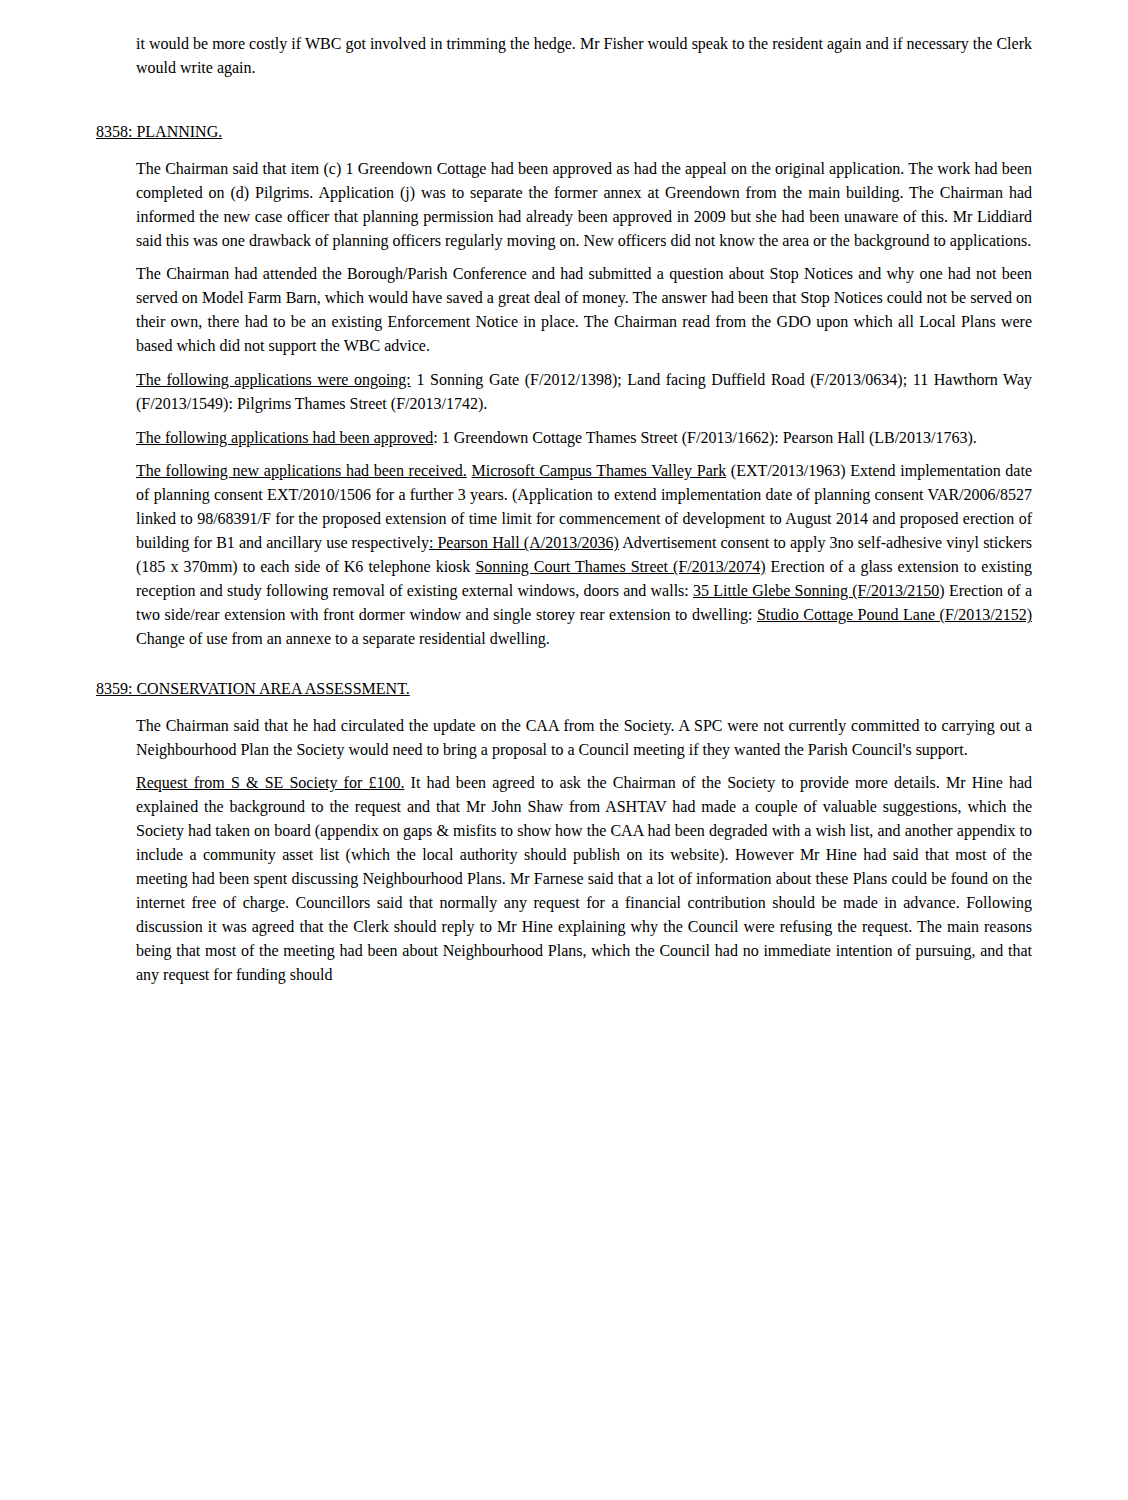it would be more costly if WBC got involved in trimming the hedge. Mr Fisher would speak to the resident again and if necessary the Clerk would write again.
8358: PLANNING.
The Chairman said that item (c) 1 Greendown Cottage had been approved as had the appeal on the original application. The work had been completed on (d) Pilgrims. Application (j) was to separate the former annex at Greendown from the main building. The Chairman had informed the new case officer that planning permission had already been approved in 2009 but she had been unaware of this. Mr Liddiard said this was one drawback of planning officers regularly moving on. New officers did not know the area or the background to applications.
The Chairman had attended the Borough/Parish Conference and had submitted a question about Stop Notices and why one had not been served on Model Farm Barn, which would have saved a great deal of money. The answer had been that Stop Notices could not be served on their own, there had to be an existing Enforcement Notice in place. The Chairman read from the GDO upon which all Local Plans were based which did not support the WBC advice.
The following applications were ongoing: 1 Sonning Gate (F/2012/1398); Land facing Duffield Road (F/2013/0634); 11 Hawthorn Way (F/2013/1549): Pilgrims Thames Street (F/2013/1742).
The following applications had been approved: 1 Greendown Cottage Thames Street (F/2013/1662): Pearson Hall (LB/2013/1763).
The following new applications had been received. Microsoft Campus Thames Valley Park (EXT/2013/1963) Extend implementation date of planning consent EXT/2010/1506 for a further 3 years. (Application to extend implementation date of planning consent VAR/2006/8527 linked to 98/68391/F for the proposed extension of time limit for commencement of development to August 2014 and proposed erection of building for B1 and ancillary use respectively: Pearson Hall (A/2013/2036) Advertisement consent to apply 3no self-adhesive vinyl stickers (185 x 370mm) to each side of K6 telephone kiosk Sonning Court Thames Street (F/2013/2074) Erection of a glass extension to existing reception and study following removal of existing external windows, doors and walls: 35 Little Glebe Sonning (F/2013/2150) Erection of a two side/rear extension with front dormer window and single storey rear extension to dwelling: Studio Cottage Pound Lane (F/2013/2152) Change of use from an annexe to a separate residential dwelling.
8359: CONSERVATION AREA ASSESSMENT.
The Chairman said that he had circulated the update on the CAA from the Society. A SPC were not currently committed to carrying out a Neighbourhood Plan the Society would need to bring a proposal to a Council meeting if they wanted the Parish Council's support.
Request from S & SE Society for £100. It had been agreed to ask the Chairman of the Society to provide more details. Mr Hine had explained the background to the request and that Mr John Shaw from ASHTAV had made a couple of valuable suggestions, which the Society had taken on board (appendix on gaps & misfits to show how the CAA had been degraded with a wish list, and another appendix to include a community asset list (which the local authority should publish on its website). However Mr Hine had said that most of the meeting had been spent discussing Neighbourhood Plans. Mr Farnese said that a lot of information about these Plans could be found on the internet free of charge. Councillors said that normally any request for a financial contribution should be made in advance. Following discussion it was agreed that the Clerk should reply to Mr Hine explaining why the Council were refusing the request. The main reasons being that most of the meeting had been about Neighbourhood Plans, which the Council had no immediate intention of pursuing, and that any request for funding should